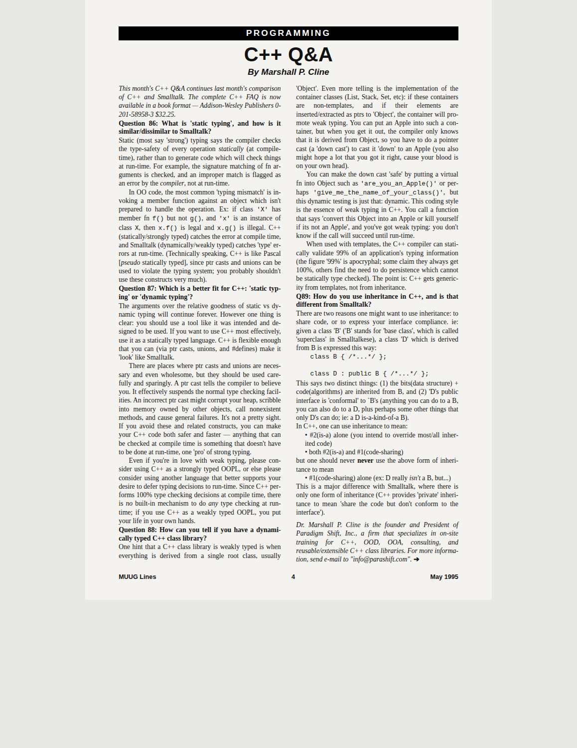PROGRAMMING
C++ Q&A
By Marshall P. Cline
This month's C++ Q&A continues last month's comparison of C++ and Smalltalk. The complete C++ FAQ is now available in a book format — Addison-Wesley Publishers 0-201-58958-3 $32.25.
Question 86: What is 'static typing', and how is it similar/dissimilar to Smalltalk?
Static (most say 'strong') typing says the compiler checks the type-safety of every operation statically (at compile-time), rather than to generate code which will check things at run-time. For example, the signature matching of fn arguments is checked, and an improper match is flagged as an error by the compiler, not at run-time.
In OO code, the most common 'typing mismatch' is invoking a member function against an object which isn't prepared to handle the operation. Ex: if class 'X' has member fn f() but not g(), and 'x' is an instance of class X, then x.f() is legal and x.g() is illegal. C++ (statically/strongly typed) catches the error at compile time, and Smalltalk (dynamically/weakly typed) catches 'type' errors at run-time. (Technically speaking, C++ is like Pascal [pseudo statically typed], since ptr casts and unions can be used to violate the typing system; you probably shouldn't use these constructs very much).
Question 87: Which is a better fit for C++: 'static typing' or 'dynamic typing'?
The arguments over the relative goodness of static vs dynamic typing will continue forever. However one thing is clear: you should use a tool like it was intended and designed to be used. If you want to use C++ most effectively, use it as a statically typed language. C++ is flexible enough that you can (via ptr casts, unions, and #defines) make it 'look' like Smalltalk.
There are places where ptr casts and unions are necessary and even wholesome, but they should be used carefully and sparingly. A ptr cast tells the compiler to believe you. It effectively suspends the normal type checking facilities. An incorrect ptr cast might corrupt your heap, scribble into memory owned by other objects, call nonexistent methods, and cause general failures. It's not a pretty sight. If you avoid these and related constructs, you can make your C++ code both safer and faster — anything that can be checked at compile time is something that doesn't have to be done at run-time, one 'pro' of strong typing.
Even if you're in love with weak typing, please consider using C++ as a strongly typed OOPL, or else please consider using another language that better supports your desire to defer typing decisions to run-time. Since C++ performs 100% type checking decisions at compile time, there is no built-in mechanism to do any type checking at run-time; if you use C++ as a weakly typed OOPL, you put your life in your own hands.
Question 88: How can you tell if you have a dynamically typed C++ class library?
One hint that a C++ class library is weakly typed is when everything is derived from a single root class, usually 'Object'. Even more telling is the implementation of the container classes (List, Stack, Set, etc): if these containers are non-templates, and if their elements are inserted/extracted as ptrs to 'Object', the container will promote weak typing. You can put an Apple into such a container, but when you get it out, the compiler only knows that it is derived from Object, so you have to do a pointer cast (a 'down cast') to cast it 'down' to an Apple (you also might hope a lot that you got it right, cause your blood is on your own head).
You can make the down cast 'safe' by putting a virtual fn into Object such as 'are_you_an_Apple()' or perhaps 'give_me_the_name_of_your_class()', but this dynamic testing is just that: dynamic. This coding style is the essence of weak typing in C++. You call a function that says 'convert this Object into an Apple or kill yourself if its not an Apple', and you've got weak typing: you don't know if the call will succeed until run-time.
When used with templates, the C++ compiler can statically validate 99% of an application's typing information (the figure '99%' is apocryphal; some claim they always get 100%, others find the need to do persistence which cannot be statically type checked). The point is: C++ gets genericity from templates, not from inheritance.
Q89: How do you use inheritance in C++, and is that different from Smalltalk?
There are two reasons one might want to use inheritance: to share code, or to express your interface compliance. ie: given a class 'B' ('B' stands for 'base class', which is called 'superclass' in Smalltalkese), a class 'D' which is derived from B is expressed this way:
class B { /*...*/ };

class D : public B { /*...*/ };
This says two distinct things: (1) the bits(data structure) + code(algorithms) are inherited from B, and (2) 'D's public interface is 'conformal' to `B's (anything you can do to a B, you can also do to a D, plus perhaps some other things that only D's can do; ie: a D is-a-kind-of-a B).
In C++, one can use inheritance to mean:
#2(is-a) alone (you intend to override most/all inherited code)
both #2(is-a) and #1(code-sharing)
but one should never never use the above form of inheritance to mean
#1(code-sharing) alone (ex: D really isn't a B, but...)
This is a major difference with Smalltalk, where there is only one form of inheritance (C++ provides 'private' inheritance to mean 'share the code but don't conform to the interface').
Dr. Marshall P. Cline is the founder and President of Paradigm Shift, Inc., a firm that specializes in on-site training for C++, OOD, OOA, consulting, and reusable/extensible C++ class libraries. For more information, send e-mail to "info@parashift.com". ➔
MUUG Lines
4
May 1995